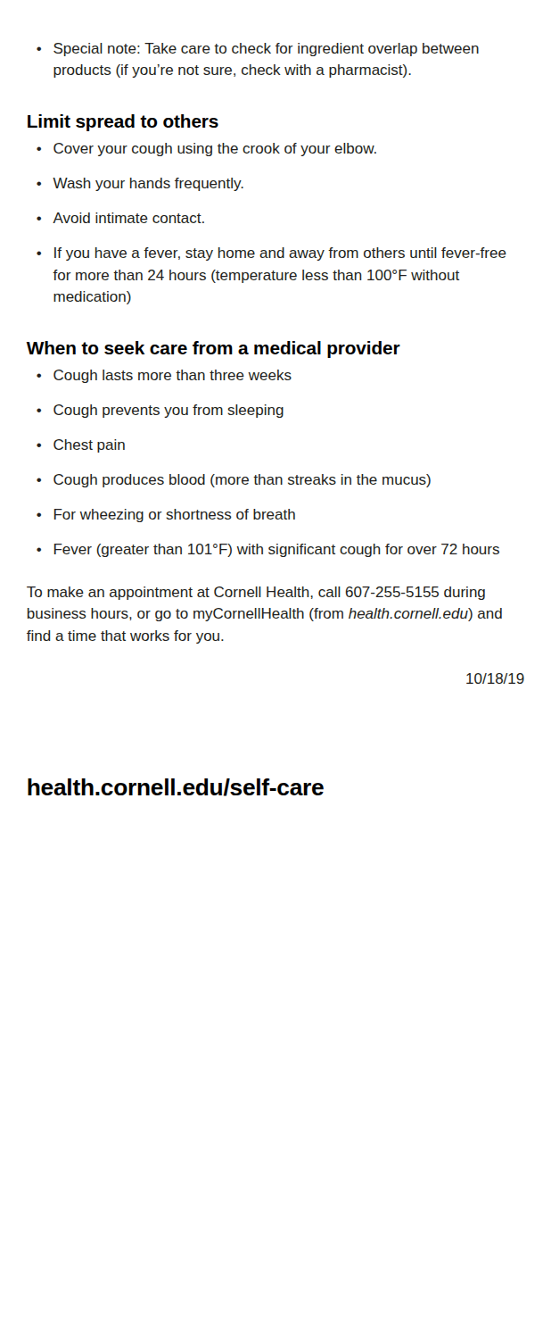Special note: Take care to check for ingredient overlap between products (if you’re not sure, check with a pharmacist).
Limit spread to others
Cover your cough using the crook of your elbow.
Wash your hands frequently.
Avoid intimate contact.
If you have a fever, stay home and away from others until fever-free for more than 24 hours (temperature less than 100°F without medication)
When to seek care from a medical provider
Cough lasts more than three weeks
Cough prevents you from sleeping
Chest pain
Cough produces blood (more than streaks in the mucus)
For wheezing or shortness of breath
Fever (greater than 101°F) with significant cough for over 72 hours
To make an appointment at Cornell Health, call 607-255-5155 during business hours, or go to myCornellHealth (from health.cornell.edu) and find a time that works for you.
10/18/19
health.cornell.edu/self-care